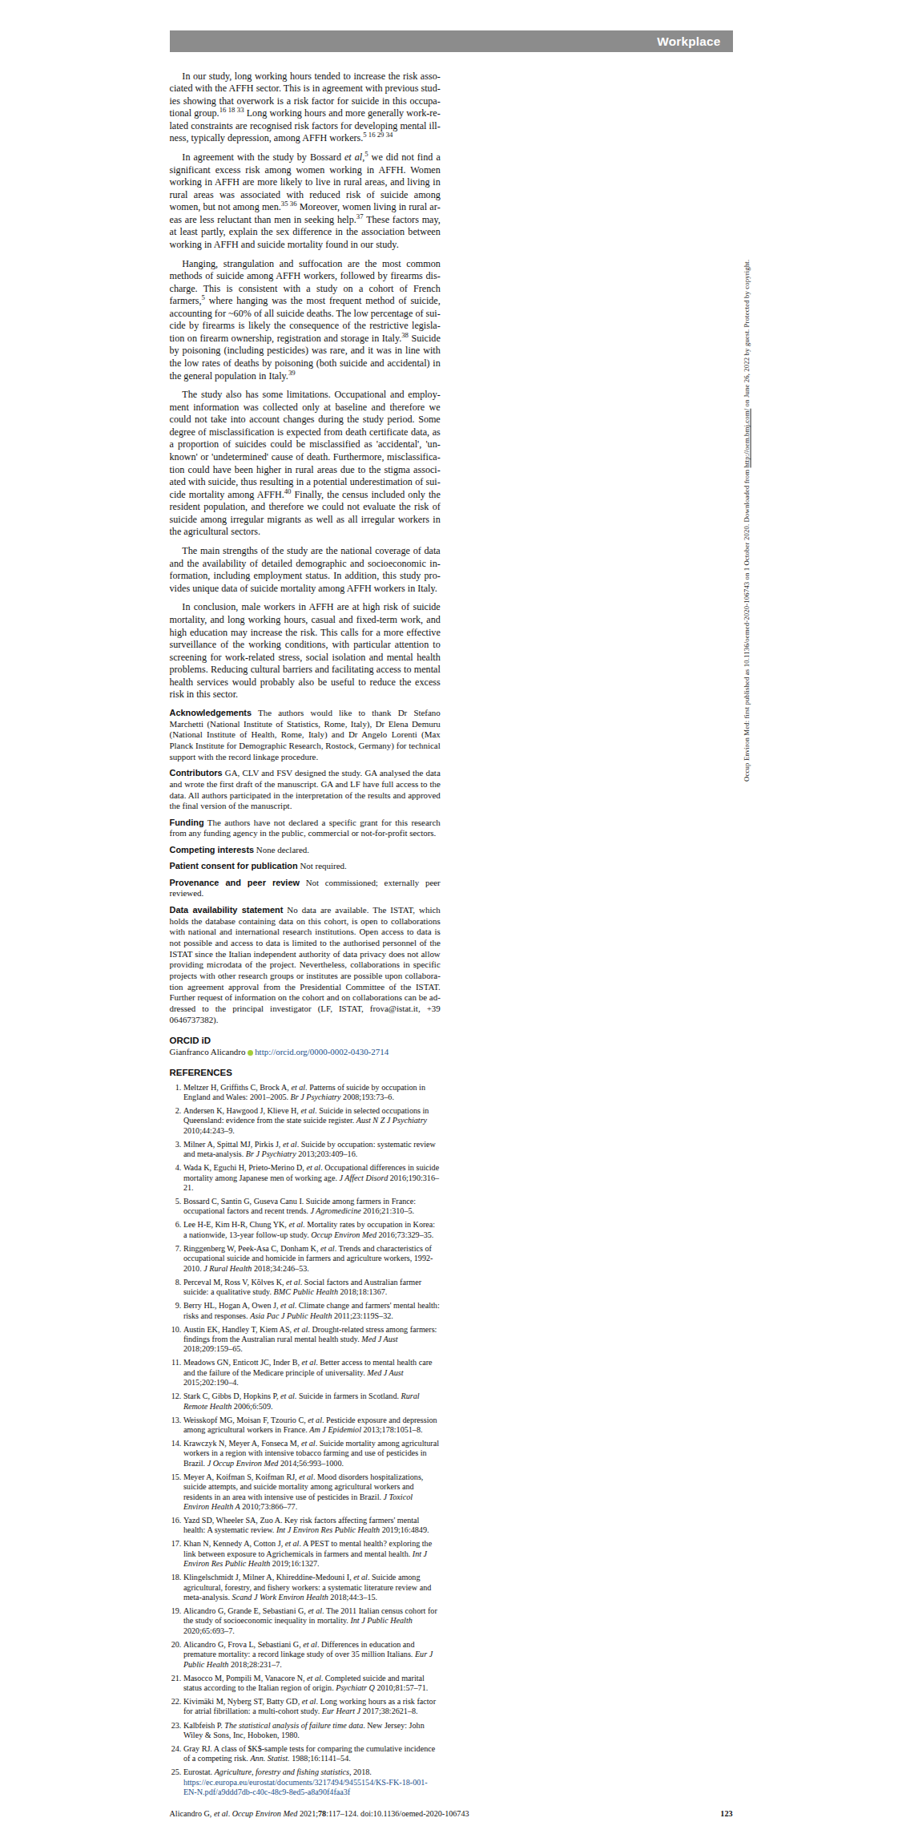Occup Environ Med: first published as 10.1136/oemed-2020-106743 on 1 October 2020. Downloaded from http://oem.bmj.com/ on June 26, 2022 by guest. Protected by copyright.
Workplace
In our study, long working hours tended to increase the risk associated with the AFFH sector. This is in agreement with previous studies showing that overwork is a risk factor for suicide in this occupational group.16 18 33 Long working hours and more generally work-related constraints are recognised risk factors for developing mental illness, typically depression, among AFFH workers.5 16 29 34
In agreement with the study by Bossard et al,5 we did not find a significant excess risk among women working in AFFH. Women working in AFFH are more likely to live in rural areas, and living in rural areas was associated with reduced risk of suicide among women, but not among men.35 36 Moreover, women living in rural areas are less reluctant than men in seeking help.37 These factors may, at least partly, explain the sex difference in the association between working in AFFH and suicide mortality found in our study.
Hanging, strangulation and suffocation are the most common methods of suicide among AFFH workers, followed by firearms discharge. This is consistent with a study on a cohort of French farmers,5 where hanging was the most frequent method of suicide, accounting for ~60% of all suicide deaths. The low percentage of suicide by firearms is likely the consequence of the restrictive legislation on firearm ownership, registration and storage in Italy.38 Suicide by poisoning (including pesticides) was rare, and it was in line with the low rates of deaths by poisoning (both suicide and accidental) in the general population in Italy.39
The study also has some limitations. Occupational and employment information was collected only at baseline and therefore we could not take into account changes during the study period. Some degree of misclassification is expected from death certificate data, as a proportion of suicides could be misclassified as 'accidental', 'unknown' or 'undetermined' cause of death. Furthermore, misclassification could have been higher in rural areas due to the stigma associated with suicide, thus resulting in a potential underestimation of suicide mortality among AFFH.40 Finally, the census included only the resident population, and therefore we could not evaluate the risk of suicide among irregular migrants as well as all irregular workers in the agricultural sectors.
The main strengths of the study are the national coverage of data and the availability of detailed demographic and socioeconomic information, including employment status. In addition, this study provides unique data of suicide mortality among AFFH workers in Italy.
In conclusion, male workers in AFFH are at high risk of suicide mortality, and long working hours, casual and fixed-term work, and high education may increase the risk. This calls for a more effective surveillance of the working conditions, with particular attention to screening for work-related stress, social isolation and mental health problems. Reducing cultural barriers and facilitating access to mental health services would probably also be useful to reduce the excess risk in this sector.
Acknowledgements The authors would like to thank Dr Stefano Marchetti (National Institute of Statistics, Rome, Italy), Dr Elena Demuru (National Institute of Health, Rome, Italy) and Dr Angelo Lorenti (Max Planck Institute for Demographic Research, Rostock, Germany) for technical support with the record linkage procedure.
Contributors GA, CLV and FSV designed the study. GA analysed the data and wrote the first draft of the manuscript. GA and LF have full access to the data. All authors participated in the interpretation of the results and approved the final version of the manuscript.
Funding The authors have not declared a specific grant for this research from any funding agency in the public, commercial or not-for-profit sectors.
Competing interests None declared.
Patient consent for publication Not required.
Provenance and peer review Not commissioned; externally peer reviewed.
Data availability statement No data are available. The ISTAT, which holds the database containing data on this cohort, is open to collaborations with national and international research institutions. Open access to data is not possible and access to data is limited to the authorised personnel of the ISTAT since the Italian independent authority of data privacy does not allow providing microdata of the project. Nevertheless, collaborations in specific projects with other research groups or institutes are possible upon collaboration agreement approval from the Presidential Committee of the ISTAT. Further request of information on the cohort and on collaborations can be addressed to the principal investigator (LF, ISTAT, frova@istat.it, +39 0646737382).
ORCID iD
Gianfranco Alicandro http://orcid.org/0000-0002-0430-2714
REFERENCES
Meltzer H, Griffiths C, Brock A, et al. Patterns of suicide by occupation in England and Wales: 2001–2005. Br J Psychiatry 2008;193:73–6.
Andersen K, Hawgood J, Klieve H, et al. Suicide in selected occupations in Queensland: evidence from the state suicide register. Aust N Z J Psychiatry 2010;44:243–9.
Milner A, Spittal MJ, Pirkis J, et al. Suicide by occupation: systematic review and meta-analysis. Br J Psychiatry 2013;203:409–16.
Wada K, Eguchi H, Prieto-Merino D, et al. Occupational differences in suicide mortality among Japanese men of working age. J Affect Disord 2016;190:316–21.
Bossard C, Santin G, Guseva Canu I. Suicide among farmers in France: occupational factors and recent trends. J Agromedicine 2016;21:310–5.
Lee H-E, Kim H-R, Chung YK, et al. Mortality rates by occupation in Korea: a nationwide, 13-year follow-up study. Occup Environ Med 2016;73:329–35.
Ringgenberg W, Peek-Asa C, Donham K, et al. Trends and characteristics of occupational suicide and homicide in farmers and agriculture workers, 1992-2010. J Rural Health 2018;34:246–53.
Perceval M, Ross V, Kõlves K, et al. Social factors and Australian farmer suicide: a qualitative study. BMC Public Health 2018;18:1367.
Berry HL, Hogan A, Owen J, et al. Climate change and farmers' mental health: risks and responses. Asia Pac J Public Health 2011;23:119S–32.
Austin EK, Handley T, Kiem AS, et al. Drought-related stress among farmers: findings from the Australian rural mental health study. Med J Aust 2018;209:159–65.
Meadows GN, Enticott JC, Inder B, et al. Better access to mental health care and the failure of the Medicare principle of universality. Med J Aust 2015;202:190–4.
Stark C, Gibbs D, Hopkins P, et al. Suicide in farmers in Scotland. Rural Remote Health 2006;6:509.
Weisskopf MG, Moisan F, Tzourio C, et al. Pesticide exposure and depression among agricultural workers in France. Am J Epidemiol 2013;178:1051–8.
Krawczyk N, Meyer A, Fonseca M, et al. Suicide mortality among agricultural workers in a region with intensive tobacco farming and use of pesticides in Brazil. J Occup Environ Med 2014;56:993–1000.
Meyer A, Koifman S, Koifman RJ, et al. Mood disorders hospitalizations, suicide attempts, and suicide mortality among agricultural workers and residents in an area with intensive use of pesticides in Brazil. J Toxicol Environ Health A 2010;73:866–77.
Yazd SD, Wheeler SA, Zuo A. Key risk factors affecting farmers' mental health: A systematic review. Int J Environ Res Public Health 2019;16:4849.
Khan N, Kennedy A, Cotton J, et al. A PEST to mental health? exploring the link between exposure to Agrichemicals in farmers and mental health. Int J Environ Res Public Health 2019;16:1327.
Klingelschmidt J, Milner A, Khireddine-Medouni I, et al. Suicide among agricultural, forestry, and fishery workers: a systematic literature review and meta-analysis. Scand J Work Environ Health 2018;44:3–15.
Alicandro G, Grande E, Sebastiani G, et al. The 2011 Italian census cohort for the study of socioeconomic inequality in mortality. Int J Public Health 2020;65:693–7.
Alicandro G, Frova L, Sebastiani G, et al. Differences in education and premature mortality: a record linkage study of over 35 million Italians. Eur J Public Health 2018;28:231–7.
Masocco M, Pompili M, Vanacore N, et al. Completed suicide and marital status according to the Italian region of origin. Psychiatr Q 2010;81:57–71.
Kivimäki M, Nyberg ST, Batty GD, et al. Long working hours as a risk factor for atrial fibrillation: a multi-cohort study. Eur Heart J 2017;38:2621–8.
Kalbfeish P. The statistical analysis of failure time data. New Jersey: John Wiley & Sons, Inc, Hoboken, 1980.
Gray RJ. A class of $K$-sample tests for comparing the cumulative incidence of a competing risk. Ann. Statist. 1988;16:1141–54.
Eurostat. Agriculture, forestry and fishing statistics, 2018. https://ec.europa.eu/eurostat/documents/3217494/9455154/KS-FK-18-001-EN-N.pdf/a9ddd7db-c40c-48c9-8ed5-a8a90f4faa3f
Alicandro G, et al. Occup Environ Med 2021;78:117–124. doi:10.1136/oemed-2020-106743
123